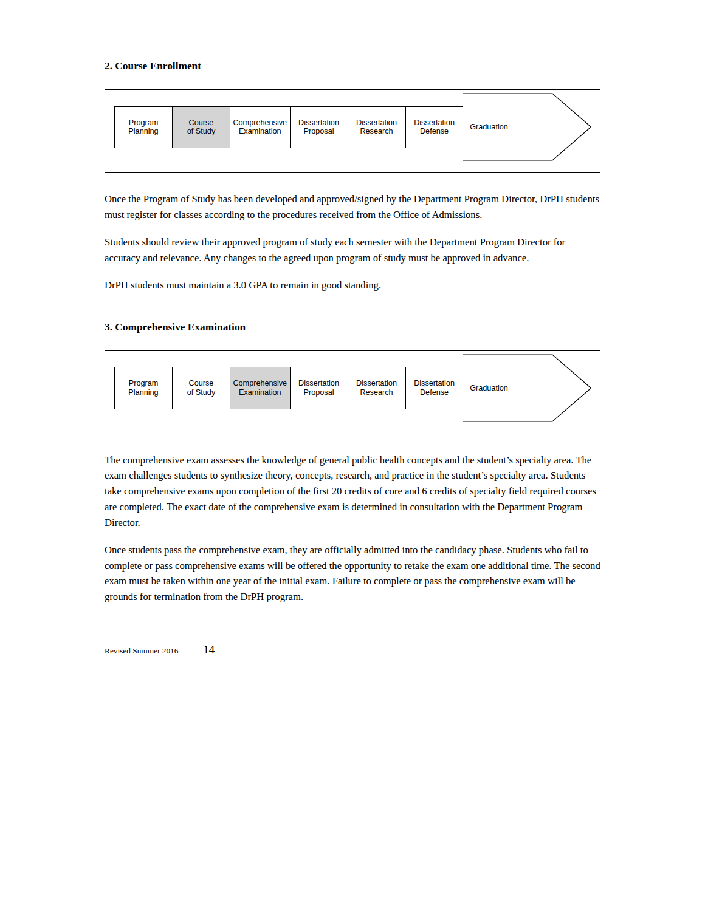2. Course Enrollment
Program Planning
Course of Study
Comprehensive Examination
Dissertation Proposal
Dissertation Research
Dissertation Defense
Graduation
Once the Program of Study has been developed and approved/signed by the Department Program Director, DrPH students must register for classes according to the procedures received from the Office of Admissions.
Students should review their approved program of study each semester with the Department Program Director for accuracy and relevance. Any changes to the agreed upon program of study must be approved in advance.
DrPH students must maintain a 3.0 GPA to remain in good standing.
3. Comprehensive Examination
Program Planning
Course of Study
Comprehensive Examination
Dissertation Proposal
Dissertation Research
Dissertation Defense
Graduation
The comprehensive exam assesses the knowledge of general public health concepts and the student’s specialty area. The exam challenges students to synthesize theory, concepts, research, and practice in the student’s specialty area. Students take comprehensive exams upon completion of the first 20 credits of core and 6 credits of specialty field required courses are completed. The exact date of the comprehensive exam is determined in consultation with the Department Program Director.
Once students pass the comprehensive exam, they are officially admitted into the candidacy phase. Students who fail to complete or pass comprehensive exams will be offered the opportunity to retake the exam one additional time. The second exam must be taken within one year of the initial exam. Failure to complete or pass the comprehensive exam will be grounds for termination from the DrPH program.
Revised Summer 2016 14